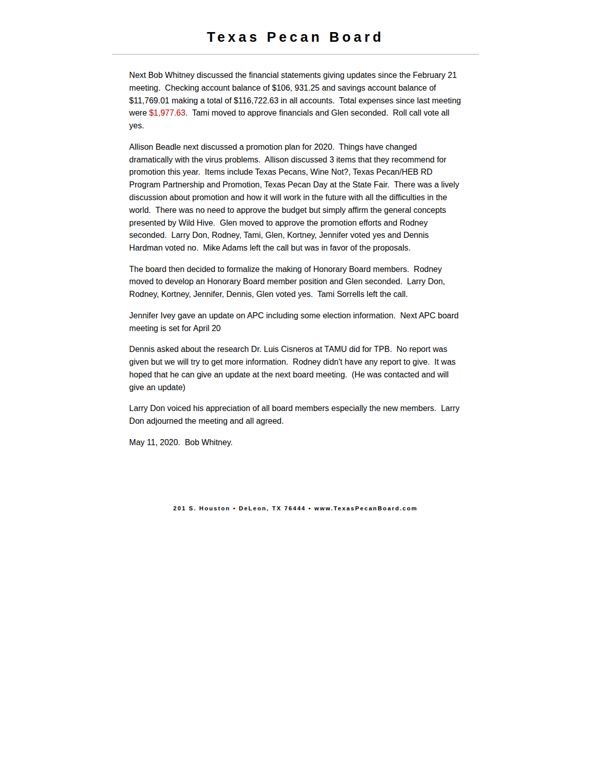Texas Pecan Board
Next Bob Whitney discussed the financial statements giving updates since the February 21 meeting. Checking account balance of $106, 931.25 and savings account balance of $11,769.01 making a total of $116,722.63 in all accounts. Total expenses since last meeting were $1,977.63. Tami moved to approve financials and Glen seconded. Roll call vote all yes.
Allison Beadle next discussed a promotion plan for 2020. Things have changed dramatically with the virus problems. Allison discussed 3 items that they recommend for promotion this year. Items include Texas Pecans, Wine Not?, Texas Pecan/HEB RD Program Partnership and Promotion, Texas Pecan Day at the State Fair. There was a lively discussion about promotion and how it will work in the future with all the difficulties in the world. There was no need to approve the budget but simply affirm the general concepts presented by Wild Hive. Glen moved to approve the promotion efforts and Rodney seconded. Larry Don, Rodney, Tami, Glen, Kortney, Jennifer voted yes and Dennis Hardman voted no. Mike Adams left the call but was in favor of the proposals.
The board then decided to formalize the making of Honorary Board members. Rodney moved to develop an Honorary Board member position and Glen seconded. Larry Don, Rodney, Kortney, Jennifer, Dennis, Glen voted yes. Tami Sorrells left the call.
Jennifer Ivey gave an update on APC including some election information. Next APC board meeting is set for April 20
Dennis asked about the research Dr. Luis Cisneros at TAMU did for TPB. No report was given but we will try to get more information. Rodney didn't have any report to give. It was hoped that he can give an update at the next board meeting. (He was contacted and will give an update)
Larry Don voiced his appreciation of all board members especially the new members. Larry Don adjourned the meeting and all agreed.
May 11, 2020. Bob Whitney.
201 S. Houston • DeLeon, TX 76444 • www.TexasPecanBoard.com